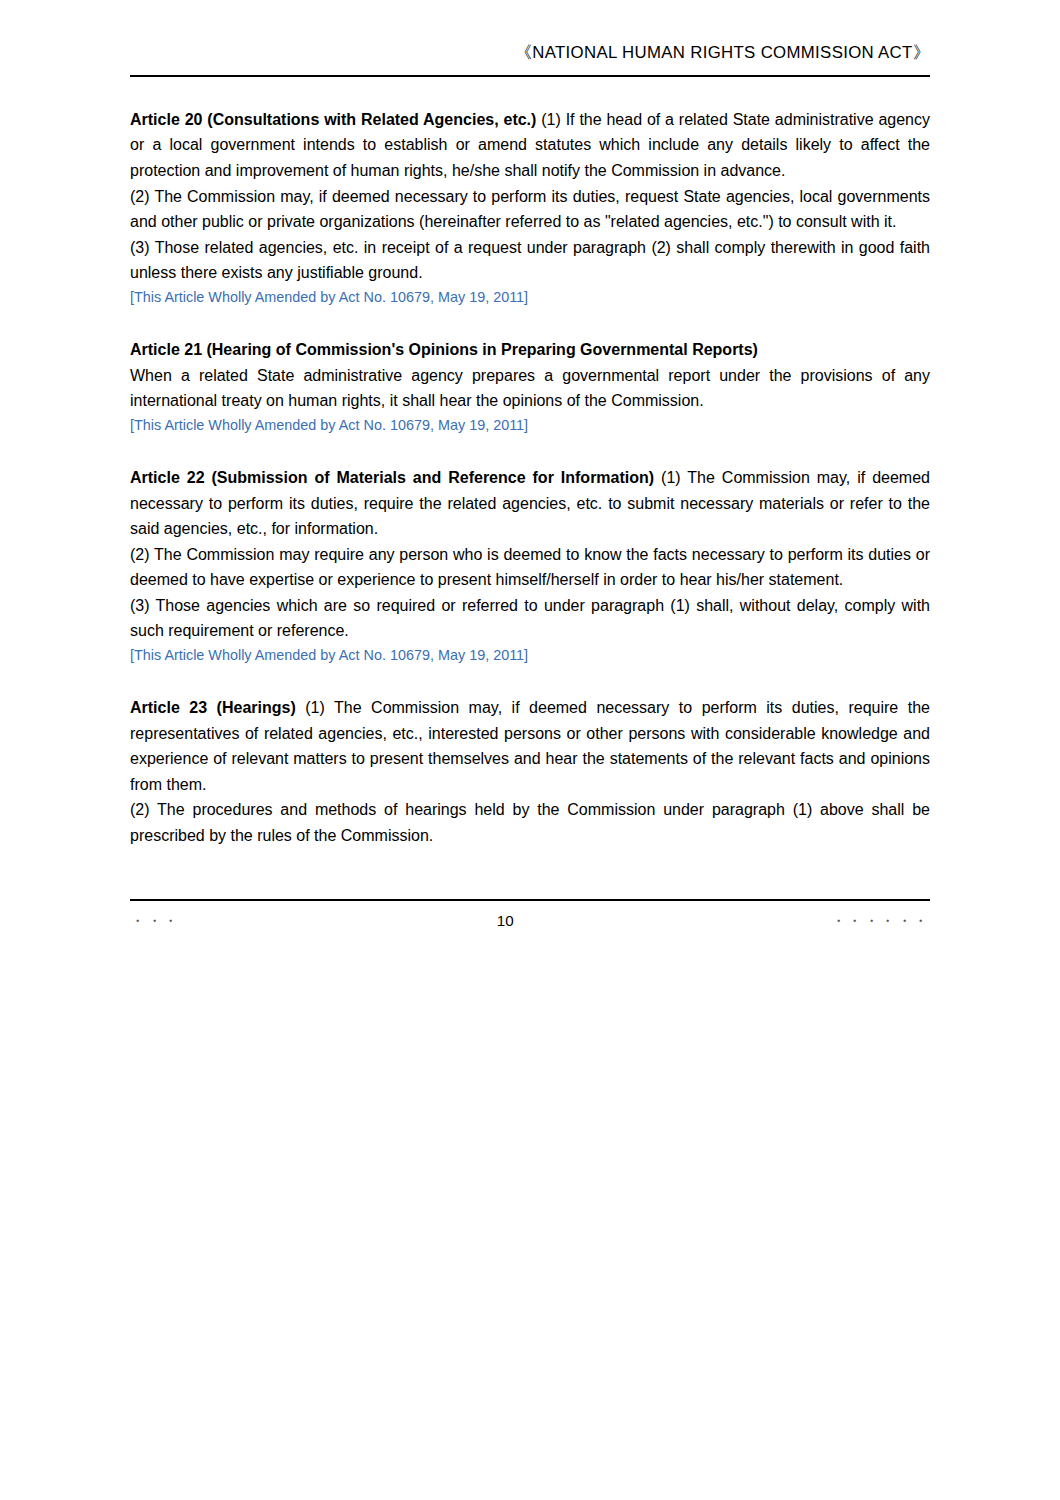《NATIONAL HUMAN RIGHTS COMMISSION ACT》
Article 20 (Consultations with Related Agencies, etc.) (1) If the head of a related State administrative agency or a local government intends to establish or amend statutes which include any details likely to affect the protection and improvement of human rights, he/she shall notify the Commission in advance.
(2) The Commission may, if deemed necessary to perform its duties, request State agencies, local governments and other public or private organizations (hereinafter referred to as "related agencies, etc.") to consult with it.
(3) Those related agencies, etc. in receipt of a request under paragraph (2) shall comply therewith in good faith unless there exists any justifiable ground.
[This Article Wholly Amended by Act No. 10679, May 19, 2011]
Article 21 (Hearing of Commission's Opinions in Preparing Governmental Reports)
When a related State administrative agency prepares a governmental report under the provisions of any international treaty on human rights, it shall hear the opinions of the Commission.
[This Article Wholly Amended by Act No. 10679, May 19, 2011]
Article 22 (Submission of Materials and Reference for Information) (1) The Commission may, if deemed necessary to perform its duties, require the related agencies, etc. to submit necessary materials or refer to the said agencies, etc., for information.
(2) The Commission may require any person who is deemed to know the facts necessary to perform its duties or deemed to have expertise or experience to present himself/herself in order to hear his/her statement.
(3) Those agencies which are so required or referred to under paragraph (1) shall, without delay, comply with such requirement or reference.
[This Article Wholly Amended by Act No. 10679, May 19, 2011]
Article 23 (Hearings) (1) The Commission may, if deemed necessary to perform its duties, require the representatives of related agencies, etc., interested persons or other persons with considerable knowledge and experience of relevant matters to present themselves and hear the statements of the relevant facts and opinions from them.
(2) The procedures and methods of hearings held by the Commission under paragraph (1) above shall be prescribed by the rules of the Commission.
・・・ 10 ・・・・・・